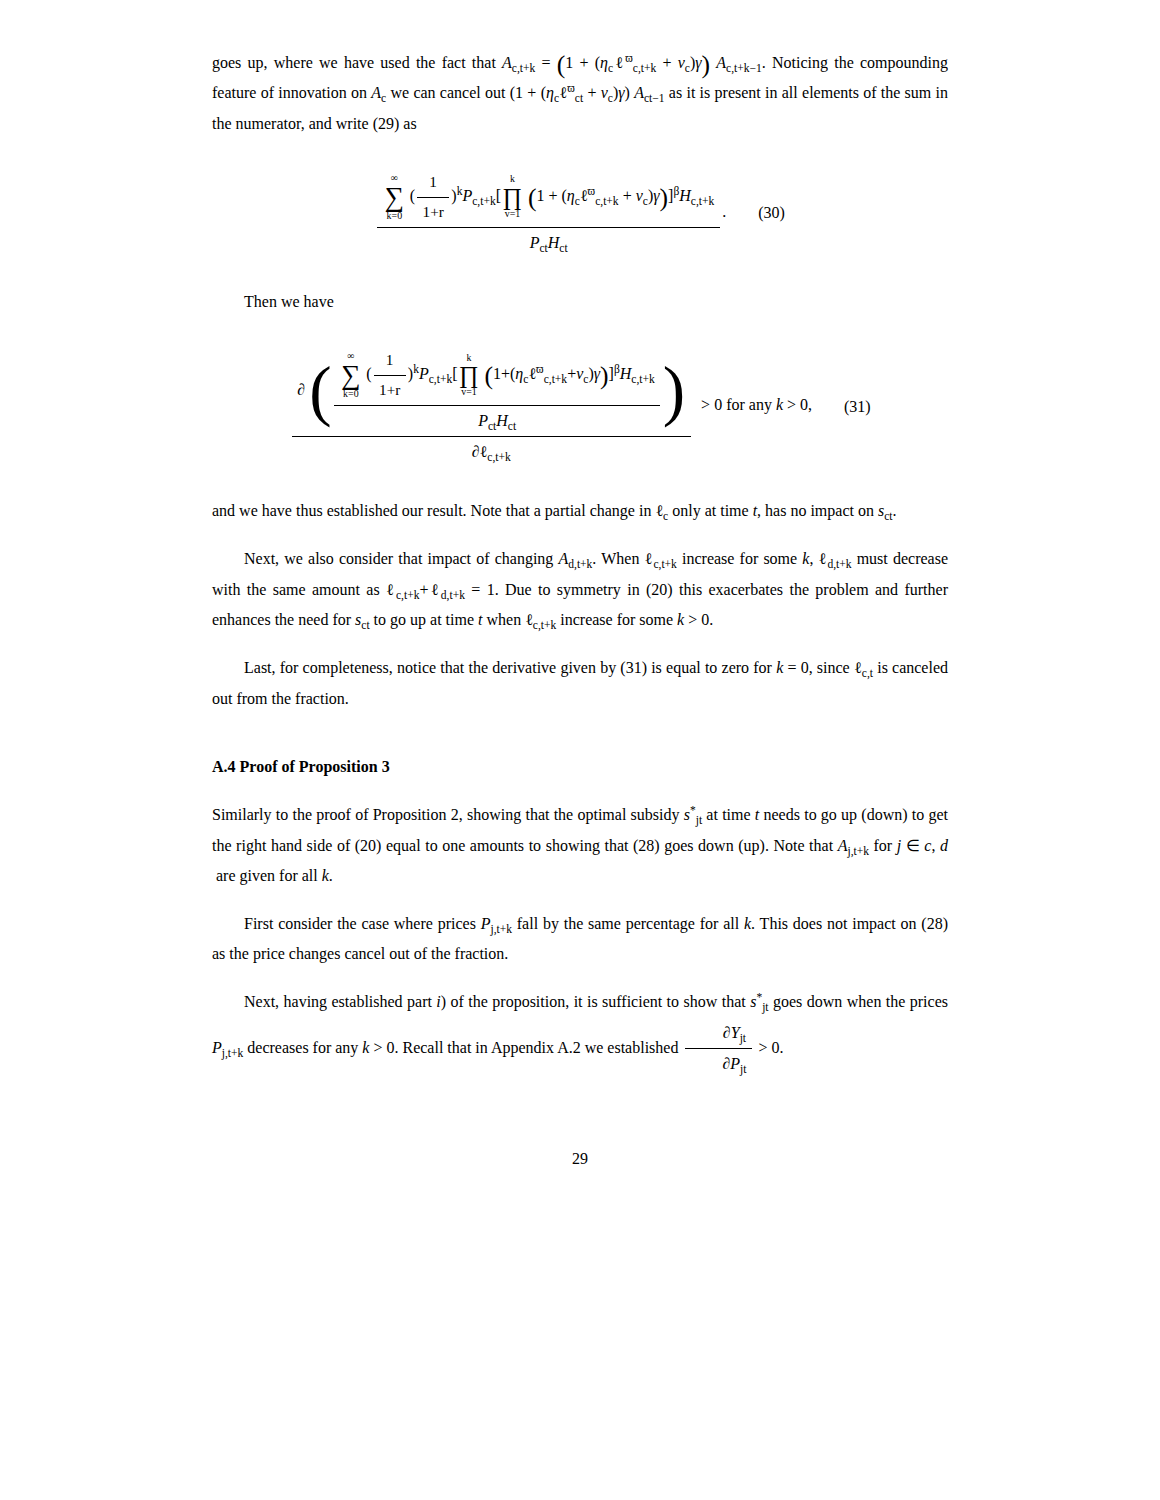goes up, where we have used the fact that Ac,t+k = (1 + (ηcℓϖc,t+k + νc)γ) Ac,t+k−1. Noticing the compounding feature of innovation on Ac we can cancel out (1 + (ηcℓϖct + νc)γ) Act−1 as it is present in all elements of the sum in the numerator, and write (29) as
∞ ∑ k=0 (11+r)kPc,t+k[ k ∏ v=1 (1 + (ηcℓϖc,t+k + νc)γ)]βHc,t+k PctHct .
(30)
Then we have
∂ ( ∞ ∑ k=0 (11+r)kPc,t+k[ k ∏ v=1 (1+(ηcℓϖc,t+k+νc)γ)]βHc,t+k PctHct ) ∂ℓc,t+k > 0 for any k > 0,
(31)
and we have thus established our result. Note that a partial change in ℓc only at time t, has no impact on sct.
Next, we also consider that impact of changing Ad,t+k. When ℓc,t+k increase for some k, ℓd,t+k must decrease with the same amount as ℓc,t+k+ℓd,t+k = 1. Due to symmetry in (20) this exacerbates the problem and further enhances the need for sct to go up at time t when ℓc,t+k increase for some k > 0.
Last, for completeness, notice that the derivative given by (31) is equal to zero for k = 0, since ℓc,t is canceled out from the fraction.
A.4 Proof of Proposition 3
Similarly to the proof of Proposition 2, showing that the optimal subsidy s*jt at time t needs to go up (down) to get the right hand side of (20) equal to one amounts to showing that (28) goes down (up). Note that Aj,t+k for j ∈ c, d are given for all k.
First consider the case where prices Pj,t+k fall by the same percentage for all k. This does not impact on (28) as the price changes cancel out of the fraction.
Next, having established part i) of the proposition, it is sufficient to show that s*jt goes down when the prices Pj,t+k decreases for any k > 0. Recall that in Appendix A.2 we established ∂Yjt∂Pjt > 0.
29